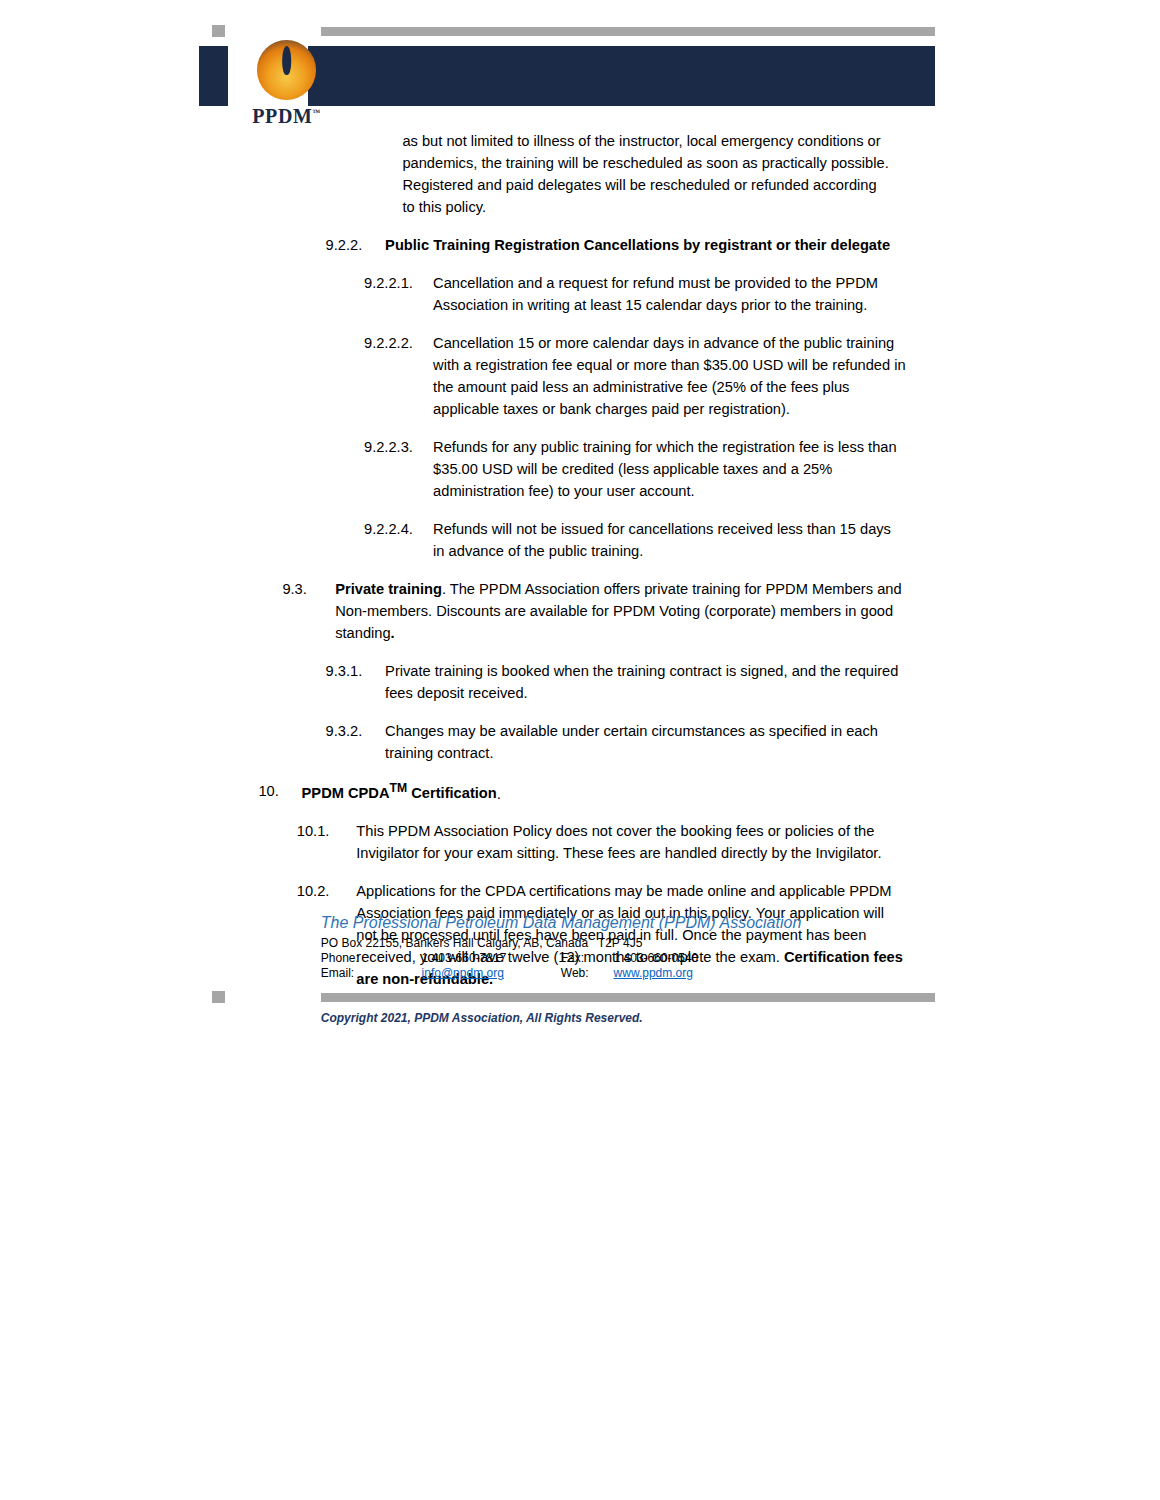PPDM™
as but not limited to illness of the instructor, local emergency conditions or pandemics, the training will be rescheduled as soon as practically possible. Registered and paid delegates will be rescheduled or refunded according to this policy.
9.2.2.
Public Training Registration Cancellations by registrant or their delegate
9.2.2.1.
Cancellation and a request for refund must be provided to the PPDM Association in writing at least 15 calendar days prior to the training.
9.2.2.2.
Cancellation 15 or more calendar days in advance of the public training with a registration fee equal or more than $35.00 USD will be refunded in the amount paid less an administrative fee (25% of the fees plus applicable taxes or bank charges paid per registration).
9.2.2.3.
Refunds for any public training for which the registration fee is less than $35.00 USD will be credited (less applicable taxes and a 25% administration fee) to your user account.
9.2.2.4.
Refunds will not be issued for cancellations received less than 15 days in advance of the public training.
9.3.
Private training. The PPDM Association offers private training for PPDM Members and Non-members. Discounts are available for PPDM Voting (corporate) members in good standing.
9.3.1.
Private training is booked when the training contract is signed, and the required fees deposit received.
9.3.2.
Changes may be available under certain circumstances as specified in each training contract.
10.
PPDM CPDATM Certification.
10.1.
This PPDM Association Policy does not cover the booking fees or policies of the Invigilator for your exam sitting. These fees are handled directly by the Invigilator.
10.2.
Applications for the CPDA certifications may be made online and applicable PPDM Association fees paid immediately or as laid out in this policy. Your application will not be processed until fees have been paid in full. Once the payment has been received, you will have twelve (12) months to complete the exam. Certification fees are non-refundable.
The Professional Petroleum Data Management (PPDM) Association
PO Box 22155, Bankers Hall Calgary, AB, Canada T2P 4J5
| Phone: | 1 403-660-7817 | Fax: | 1 403-660-0540 |
| Email: | info@ppdm.org | Web: | www.ppdm.org |
Copyright 2021, PPDM Association, All Rights Reserved.